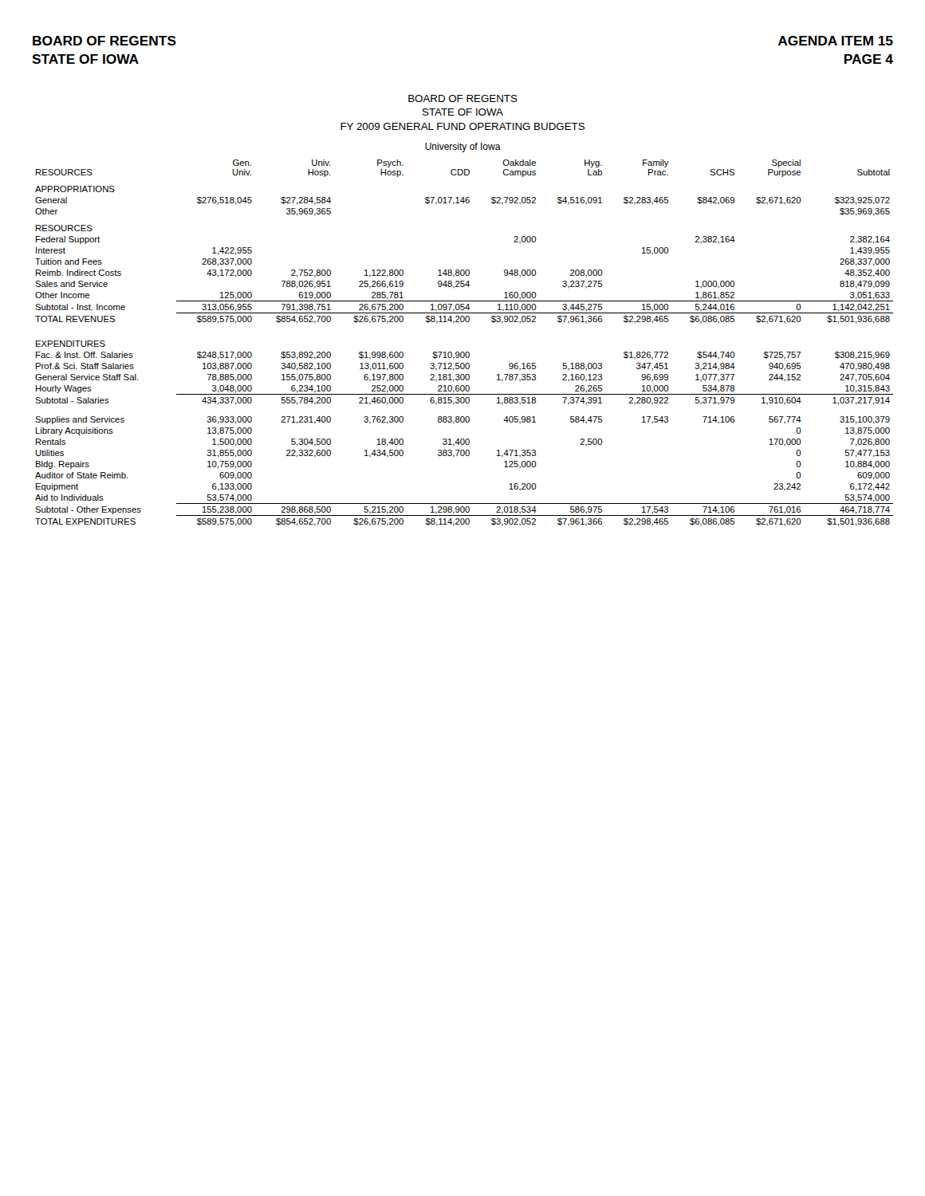BOARD OF REGENTS
STATE OF IOWA
AGENDA ITEM 15
PAGE 4
BOARD OF REGENTS
STATE OF IOWA
FY 2009 GENERAL FUND OPERATING BUDGETS
University of Iowa
| RESOURCES | Gen. Univ. | Univ. Hosp. | Psych. Hosp. | CDD | Oakdale Campus | Hyg. Lab | Family Prac. | SCHS | Special Purpose | Subtotal |
| --- | --- | --- | --- | --- | --- | --- | --- | --- | --- | --- |
| APPROPRIATIONS | |
| General | $276,518,045 | $27,284,584 | | $7,017,146 | $2,792,052 | $4,516,091 | $2,283,465 | $842,069 | $2,671,620 | $323,925,072 |
| Other | | 35,969,365 | | | | | | | | $35,969,365 |
| RESOURCES | |
| Federal Support | | | | | 2,000 | | | 2,382,164 | | 2,382,164 |
| Interest | 1,422,955 | | | | | | 15,000 | | | 1,439,955 |
| Tuition and Fees | 268,337,000 | | | | | | | | | 268,337,000 |
| Reimb. Indirect Costs | 43,172,000 | 2,752,800 | 1,122,800 | 148,800 | 948,000 | 208,000 | | | | 48,352,400 |
| Sales and Service | | 788,026,951 | 25,266,619 | 948,254 | | 3,237,275 | | 1,000,000 | | 818,479,099 |
| Other Income | 125,000 | 619,000 | 285,781 | | 160,000 | | | 1,861,852 | | 3,051,633 |
| Subtotal - Inst. Income | 313,056,955 | 791,398,751 | 26,675,200 | 1,097,054 | 1,110,000 | 3,445,275 | 15,000 | 5,244,016 | 0 | 1,142,042,251 |
| TOTAL REVENUES | $589,575,000 | $854,652,700 | $26,675,200 | $8,114,200 | $3,902,052 | $7,961,366 | $2,298,465 | $6,086,085 | $2,671,620 | $1,501,936,688 |
| EXPENDITURES | |
| Fac. & Inst. Off. Salaries | $248,517,000 | $53,892,200 | $1,998,600 | $710,900 | | | $1,826,772 | $544,740 | $725,757 | $308,215,969 |
| Prof.& Sci. Staff Salaries | 103,887,000 | 340,582,100 | 13,011,600 | 3,712,500 | 96,165 | 5,188,003 | 347,451 | 3,214,984 | 940,695 | 470,980,498 |
| General Service Staff Sal. | 78,885,000 | 155,075,800 | 6,197,800 | 2,181,300 | 1,787,353 | 2,160,123 | 96,699 | 1,077,377 | 244,152 | 247,705,604 |
| Hourly Wages | 3,048,000 | 6,234,100 | 252,000 | 210,600 | | 26,265 | 10,000 | 534,878 | | 10,315,843 |
| Subtotal - Salaries | 434,337,000 | 555,784,200 | 21,460,000 | 6,815,300 | 1,883,518 | 7,374,391 | 2,280,922 | 5,371,979 | 1,910,604 | 1,037,217,914 |
| Supplies and Services | 36,933,000 | 271,231,400 | 3,762,300 | 883,800 | 405,981 | 584,475 | 17,543 | 714,106 | 567,774 | 315,100,379 |
| Library Acquisitions | 13,875,000 | | | | | | | | 0 | 13,875,000 |
| Rentals | 1,500,000 | 5,304,500 | 18,400 | 31,400 | | 2,500 | | | 170,000 | 7,026,800 |
| Utilities | 31,855,000 | 22,332,600 | 1,434,500 | 383,700 | 1,471,353 | | | | 0 | 57,477,153 |
| Bldg. Repairs | 10,759,000 | | | | 125,000 | | | | 0 | 10,884,000 |
| Auditor of State Reimb. | 609,000 | | | | | | | | 0 | 609,000 |
| Equipment | 6,133,000 | | | | 16,200 | | | | 23,242 | 6,172,442 |
| Aid to Individuals | 53,574,000 | | | | | | | | | 53,574,000 |
| Subtotal - Other Expenses | 155,238,000 | 298,868,500 | 5,215,200 | 1,298,900 | 2,018,534 | 586,975 | 17,543 | 714,106 | 761,016 | 464,718,774 |
| TOTAL EXPENDITURES | $589,575,000 | $854,652,700 | $26,675,200 | $8,114,200 | $3,902,052 | $7,961,366 | $2,298,465 | $6,086,085 | $2,671,620 | $1,501,936,688 |